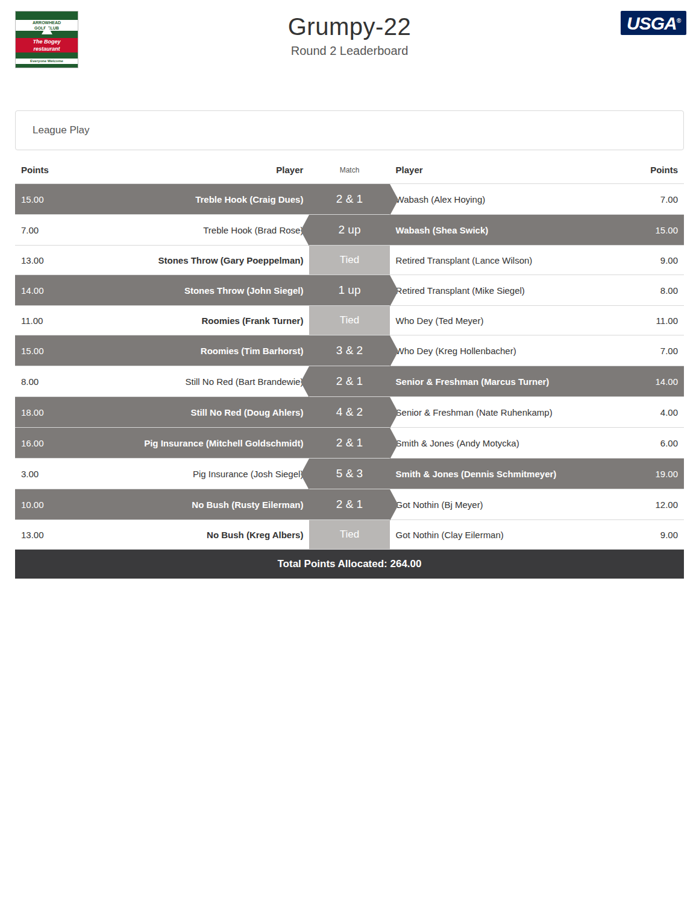ARROWHEAD
GOLF CLUB
The Bogey
restaurant
Everyone Welcome
Grumpy-22
Round 2 Leaderboard
USGA®
League Play
| Points | Player | Match | Player | Points |
| --- | --- | --- | --- | --- |
| 15.00 | Treble Hook (Craig Dues) | 2 & 1 | Wabash (Alex Hoying) | 7.00 |
| 7.00 | Treble Hook (Brad Rose) | 2 up | Wabash (Shea Swick) | 15.00 |
| 13.00 | Stones Throw (Gary Poeppelman) | Tied | Retired Transplant (Lance Wilson) | 9.00 |
| 14.00 | Stones Throw (John Siegel) | 1 up | Retired Transplant (Mike Siegel) | 8.00 |
| 11.00 | Roomies (Frank Turner) | Tied | Who Dey (Ted Meyer) | 11.00 |
| 15.00 | Roomies (Tim Barhorst) | 3 & 2 | Who Dey (Kreg Hollenbacher) | 7.00 |
| 8.00 | Still No Red (Bart Brandewie) | 2 & 1 | Senior & Freshman (Marcus Turner) | 14.00 |
| 18.00 | Still No Red (Doug Ahlers) | 4 & 2 | Senior & Freshman (Nate Ruhenkamp) | 4.00 |
| 16.00 | Pig Insurance (Mitchell Goldschmidt) | 2 & 1 | Smith & Jones (Andy Motycka) | 6.00 |
| 3.00 | Pig Insurance (Josh Siegel) | 5 & 3 | Smith & Jones (Dennis Schmitmeyer) | 19.00 |
| 10.00 | No Bush (Rusty Eilerman) | 2 & 1 | Got Nothin (Bj Meyer) | 12.00 |
| 13.00 | No Bush (Kreg Albers) | Tied | Got Nothin (Clay Eilerman) | 9.00 |
Total Points Allocated: 264.00